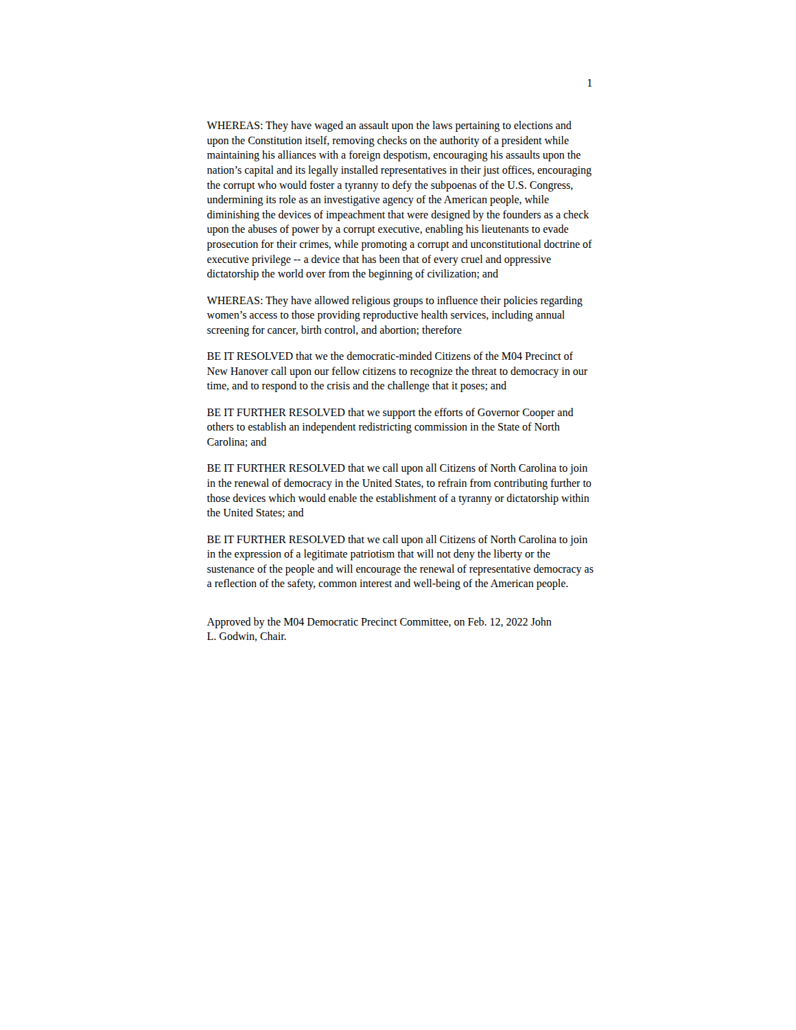1
WHEREAS: They have waged an assault upon the laws pertaining to elections and upon the Constitution itself, removing checks on the authority of a president while maintaining his alliances with a foreign despotism, encouraging his assaults upon the nation’s capital and its legally installed representatives in their just offices, encouraging the corrupt who would foster a tyranny to defy the subpoenas of the U.S. Congress, undermining its role as an investigative agency of the American people, while diminishing the devices of impeachment that were designed by the founders as a check upon the abuses of power by a corrupt executive, enabling his lieutenants to evade prosecution for their crimes, while promoting a corrupt and unconstitutional doctrine of executive privilege -- a device that has been that of every cruel and oppressive dictatorship the world over from the beginning of civilization; and
WHEREAS: They have allowed religious groups to influence their policies regarding women’s access to those providing reproductive health services, including annual screening for cancer, birth control, and abortion; therefore
BE IT RESOLVED that we the democratic-minded Citizens of the M04 Precinct of New Hanover call upon our fellow citizens to recognize the threat to democracy in our time, and to respond to the crisis and the challenge that it poses; and
BE IT FURTHER RESOLVED that we support the efforts of Governor Cooper and others to establish an independent redistricting commission in the State of North Carolina; and
BE IT FURTHER RESOLVED that we call upon all Citizens of North Carolina to join in the renewal of democracy in the United States, to refrain from contributing further to those devices which would enable the establishment of a tyranny or dictatorship within the United States; and
BE IT FURTHER RESOLVED that we call upon all Citizens of North Carolina to join in the expression of a legitimate patriotism that will not deny the liberty or the sustenance of the people and will encourage the renewal of representative democracy as a reflection of the safety, common interest and well-being of the American people.
Approved by the M04 Democratic Precinct Committee, on Feb. 12, 2022 JohnL. Godwin, Chair.